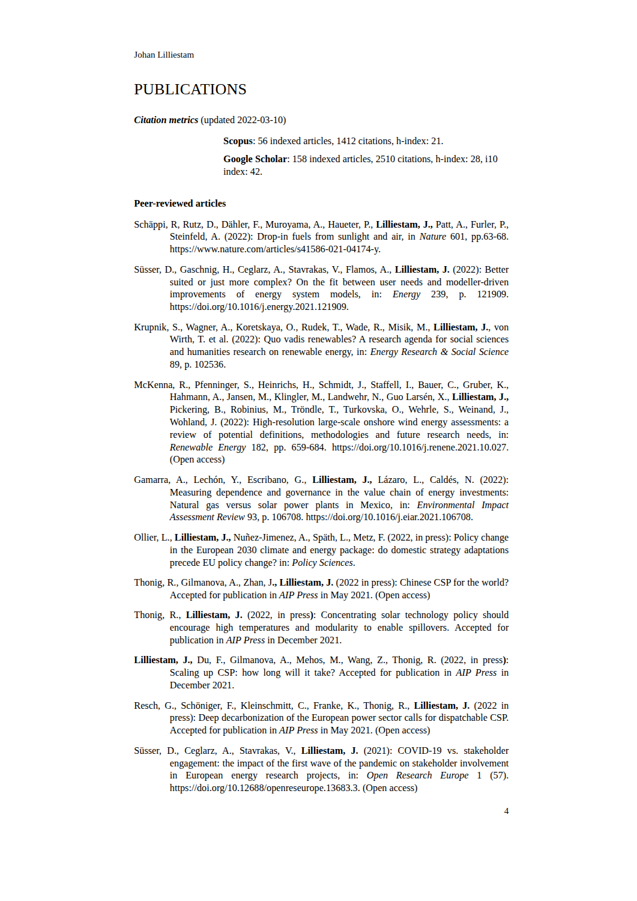Johan Lilliestam
PUBLICATIONS
Citation metrics (updated 2022-03-10)
Scopus: 56 indexed articles, 1412 citations, h-index: 21.
Google Scholar: 158 indexed articles, 2510 citations, h-index: 28, i10 index: 42.
Peer-reviewed articles
Schäppi, R, Rutz, D., Dähler, F., Muroyama, A., Haueter, P., Lilliestam, J., Patt, A., Furler, P., Steinfeld, A. (2022): Drop-in fuels from sunlight and air, in Nature 601, pp.63-68. https://www.nature.com/articles/s41586-021-04174-y.
Süsser, D., Gaschnig, H., Ceglarz, A., Stavrakas, V., Flamos, A., Lilliestam, J. (2022): Better suited or just more complex? On the fit between user needs and modeller-driven improvements of energy system models, in: Energy 239, p. 121909. https://doi.org/10.1016/j.energy.2021.121909.
Krupnik, S., Wagner, A., Koretskaya, O., Rudek, T., Wade, R., Misik, M., Lilliestam, J., von Wirth, T. et al. (2022): Quo vadis renewables? A research agenda for social sciences and humanities research on renewable energy, in: Energy Research & Social Science 89, p. 102536.
McKenna, R., Pfenninger, S., Heinrichs, H., Schmidt, J., Staffell, I., Bauer, C., Gruber, K., Hahmann, A., Jansen, M., Klingler, M., Landwehr, N., Guo Larsén, X., Lilliestam, J., Pickering, B., Robinius, M., Tröndle, T., Turkovska, O., Wehrle, S., Weinand, J., Wohland, J. (2022): High-resolution large-scale onshore wind energy assessments: a review of potential definitions, methodologies and future research needs, in: Renewable Energy 182, pp. 659-684. https://doi.org/10.1016/j.renene.2021.10.027. (Open access)
Gamarra, A., Lechón, Y., Escribano, G., Lilliestam, J., Lázaro, L., Caldés, N. (2022): Measuring dependence and governance in the value chain of energy investments: Natural gas versus solar power plants in Mexico, in: Environmental Impact Assessment Review 93, p. 106708. https://doi.org/10.1016/j.eiar.2021.106708.
Ollier, L., Lilliestam, J., Nuñez-Jimenez, A., Späth, L., Metz, F. (2022, in press): Policy change in the European 2030 climate and energy package: do domestic strategy adaptations precede EU policy change? in: Policy Sciences.
Thonig, R., Gilmanova, A., Zhan, J., Lilliestam, J. (2022 in press): Chinese CSP for the world? Accepted for publication in AIP Press in May 2021. (Open access)
Thonig, R., Lilliestam, J. (2022, in press): Concentrating solar technology policy should encourage high temperatures and modularity to enable spillovers. Accepted for publication in AIP Press in December 2021.
Lilliestam, J., Du, F., Gilmanova, A., Mehos, M., Wang, Z., Thonig, R. (2022, in press): Scaling up CSP: how long will it take? Accepted for publication in AIP Press in December 2021.
Resch, G., Schöniger, F., Kleinschmitt, C., Franke, K., Thonig, R., Lilliestam, J. (2022 in press): Deep decarbonization of the European power sector calls for dispatchable CSP. Accepted for publication in AIP Press in May 2021. (Open access)
Süsser, D., Ceglarz, A., Stavrakas, V., Lilliestam, J. (2021): COVID-19 vs. stakeholder engagement: the impact of the first wave of the pandemic on stakeholder involvement in European energy research projects, in: Open Research Europe 1 (57). https://doi.org/10.12688/openreseurope.13683.3. (Open access)
4